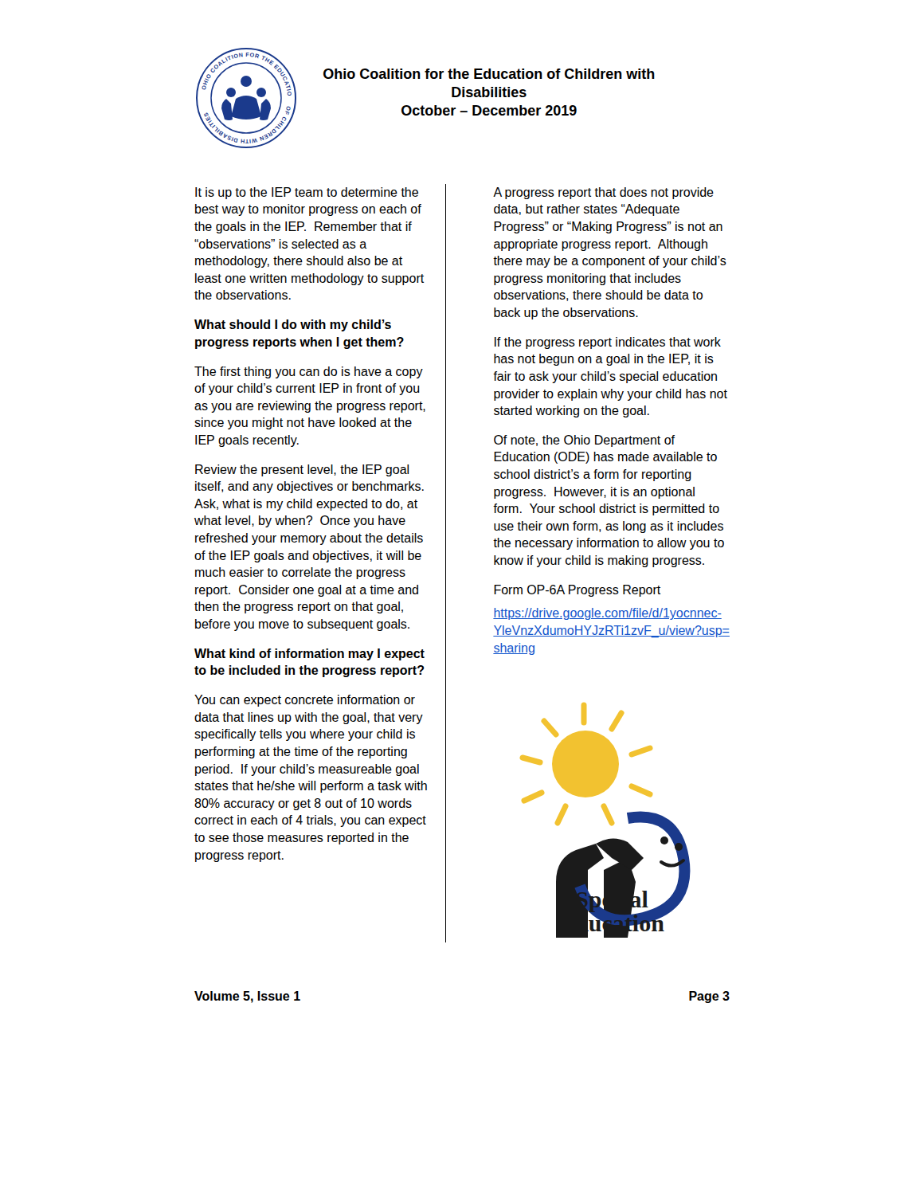OHIO COALITION FOR THE EDUCATION OF CHILDREN WITH DISABILITIES
Ohio Coalition for the Education of Children with Disabilities
October – December 2019
It is up to the IEP team to determine the best way to monitor progress on each of the goals in the IEP. Remember that if “observations” is selected as a methodology, there should also be at least one written methodology to support the observations.
What should I do with my child’s progress reports when I get them?
The first thing you can do is have a copy of your child’s current IEP in front of you as you are reviewing the progress report, since you might not have looked at the IEP goals recently.
Review the present level, the IEP goal itself, and any objectives or benchmarks. Ask, what is my child expected to do, at what level, by when? Once you have refreshed your memory about the details of the IEP goals and objectives, it will be much easier to correlate the progress report. Consider one goal at a time and then the progress report on that goal, before you move to subsequent goals.
What kind of information may I expect to be included in the progress report?
You can expect concrete information or data that lines up with the goal, that very specifically tells you where your child is performing at the time of the reporting period. If your child’s measureable goal states that he/she will perform a task with 80% accuracy or get 8 out of 10 words correct in each of 4 trials, you can expect to see those measures reported in the progress report.
A progress report that does not provide data, but rather states “Adequate Progress” or “Making Progress” is not an appropriate progress report. Although there may be a component of your child’s progress monitoring that includes observations, there should be data to back up the observations.
If the progress report indicates that work has not begun on a goal in the IEP, it is fair to ask your child’s special education provider to explain why your child has not started working on the goal.
Of note, the Ohio Department of Education (ODE) has made available to school district’s a form for reporting progress. However, it is an optional form. Your school district is permitted to use their own form, as long as it includes the necessary information to allow you to know if your child is making progress.
Form OP-6A Progress Report
https://drive.google.com/file/d/1yocnnec-YleVnzXdumoHYJzRTi1zvF_u/view?usp=sharing
Special Education
Volume 5, Issue 1 Page 3